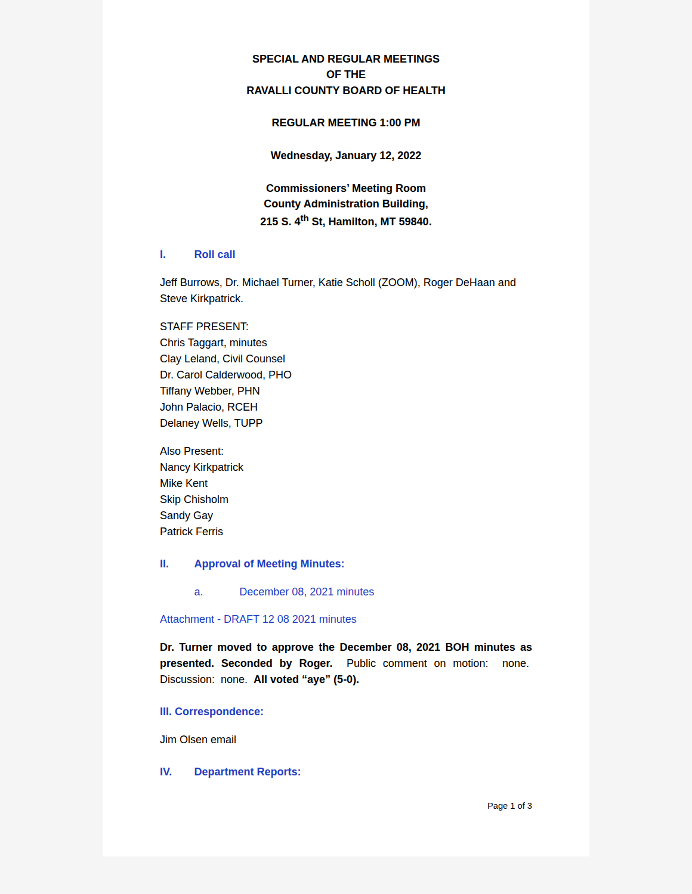SPECIAL AND REGULAR MEETINGS
OF THE
RAVALLI COUNTY BOARD OF HEALTH
REGULAR MEETING 1:00 PM
Wednesday, January 12, 2022
Commissioners’ Meeting Room
County Administration Building,
215 S. 4th St, Hamilton, MT 59840.
I. Roll call
Jeff Burrows, Dr. Michael Turner, Katie Scholl (ZOOM), Roger DeHaan and Steve Kirkpatrick.
STAFF PRESENT:
Chris Taggart, minutes
Clay Leland, Civil Counsel
Dr. Carol Calderwood, PHO
Tiffany Webber, PHN
John Palacio, RCEH
Delaney Wells, TUPP
Also Present:
Nancy Kirkpatrick
Mike Kent
Skip Chisholm
Sandy Gay
Patrick Ferris
II. Approval of Meeting Minutes:
a. December 08, 2021 minutes
Attachment - DRAFT 12 08 2021 minutes
Dr. Turner moved to approve the December 08, 2021 BOH minutes as presented. Seconded by Roger. Public comment on motion: none. Discussion: none. All voted “aye” (5-0).
III. Correspondence:
Jim Olsen email
IV. Department Reports:
Page 1 of 3